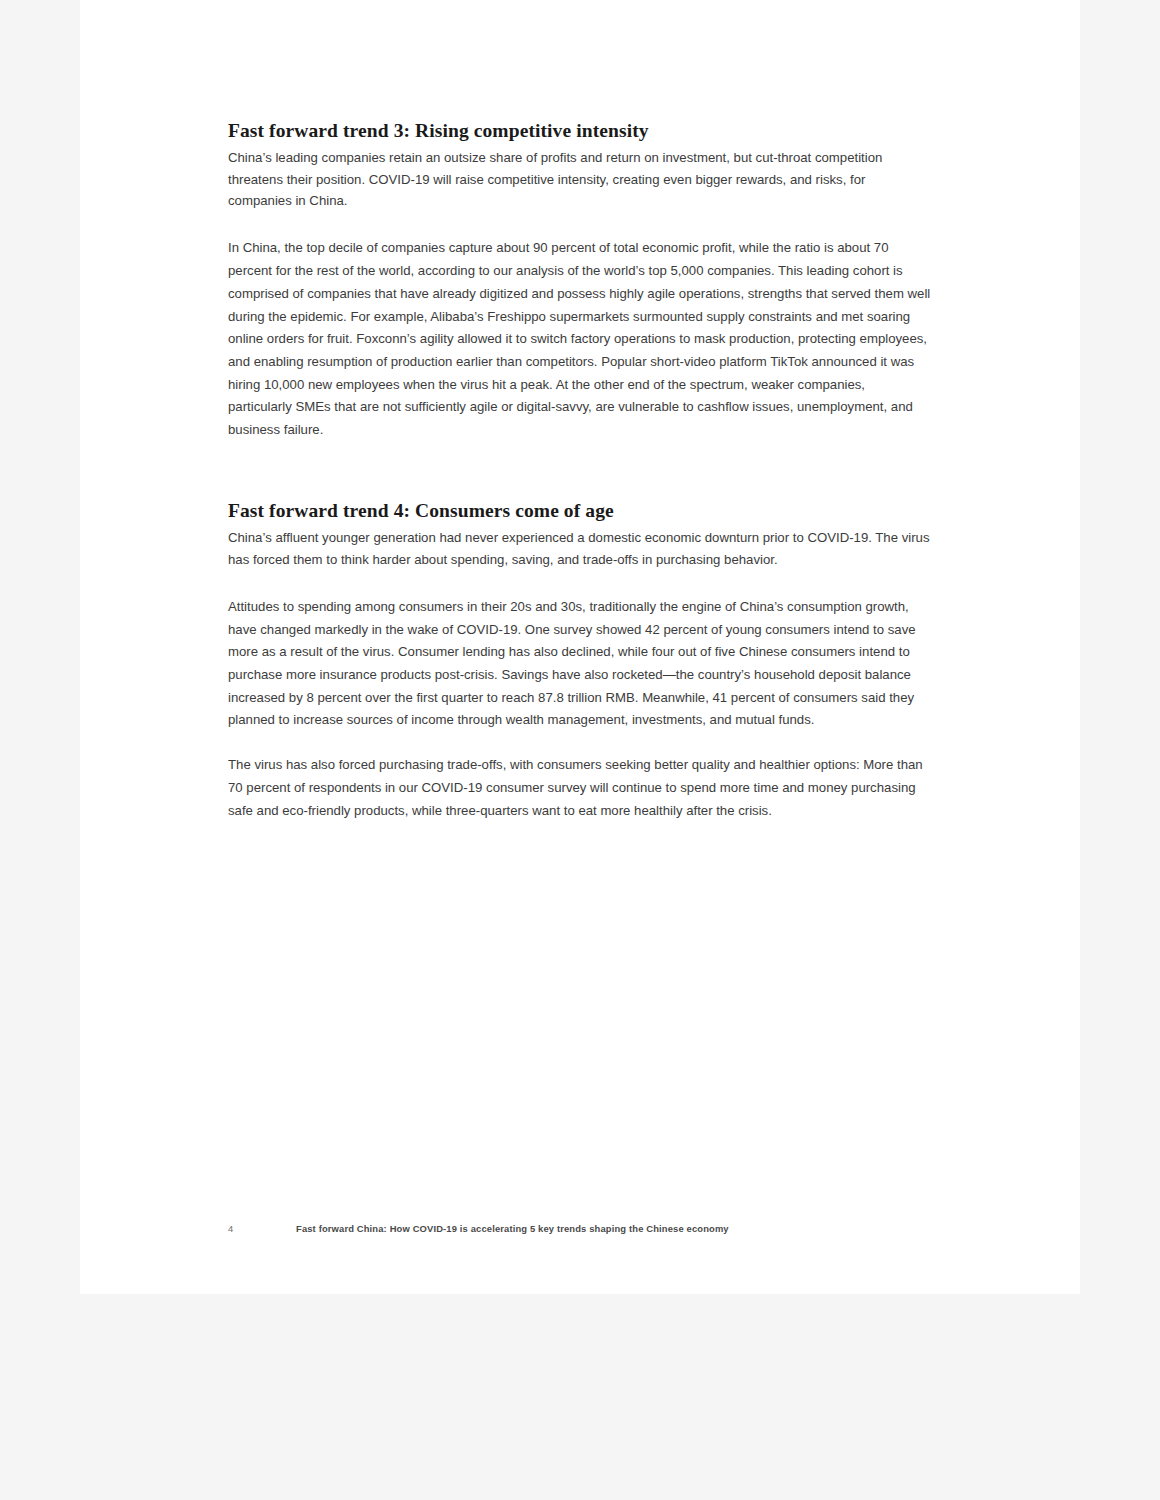Fast forward trend 3: Rising competitive intensity
China’s leading companies retain an outsize share of profits and return on investment, but cut-throat competition threatens their position. COVID-19 will raise competitive intensity, creating even bigger rewards, and risks, for companies in China.
In China, the top decile of companies capture about 90 percent of total economic profit, while the ratio is about 70 percent for the rest of the world, according to our analysis of the world’s top 5,000 companies. This leading cohort is comprised of companies that have already digitized and possess highly agile operations, strengths that served them well during the epidemic. For example, Alibaba’s Freshippo supermarkets surmounted supply constraints and met soaring online orders for fruit. Foxconn’s agility allowed it to switch factory operations to mask production, protecting employees, and enabling resumption of production earlier than competitors. Popular short-video platform TikTok announced it was hiring 10,000 new employees when the virus hit a peak. At the other end of the spectrum, weaker companies, particularly SMEs that are not sufficiently agile or digital-savvy, are vulnerable to cashflow issues, unemployment, and business failure.
Fast forward trend 4: Consumers come of age
China’s affluent younger generation had never experienced a domestic economic downturn prior to COVID-19. The virus has forced them to think harder about spending, saving, and trade-offs in purchasing behavior.
Attitudes to spending among consumers in their 20s and 30s, traditionally the engine of China’s consumption growth, have changed markedly in the wake of COVID-19. One survey showed 42 percent of young consumers intend to save more as a result of the virus. Consumer lending has also declined, while four out of five Chinese consumers intend to purchase more insurance products post-crisis. Savings have also rocketed—the country’s household deposit balance increased by 8 percent over the first quarter to reach 87.8 trillion RMB. Meanwhile, 41 percent of consumers said they planned to increase sources of income through wealth management, investments, and mutual funds.
The virus has also forced purchasing trade-offs, with consumers seeking better quality and healthier options: More than 70 percent of respondents in our COVID-19 consumer survey will continue to spend more time and money purchasing safe and eco-friendly products, while three-quarters want to eat more healthily after the crisis.
4 Fast forward China: How COVID-19 is accelerating 5 key trends shaping the Chinese economy